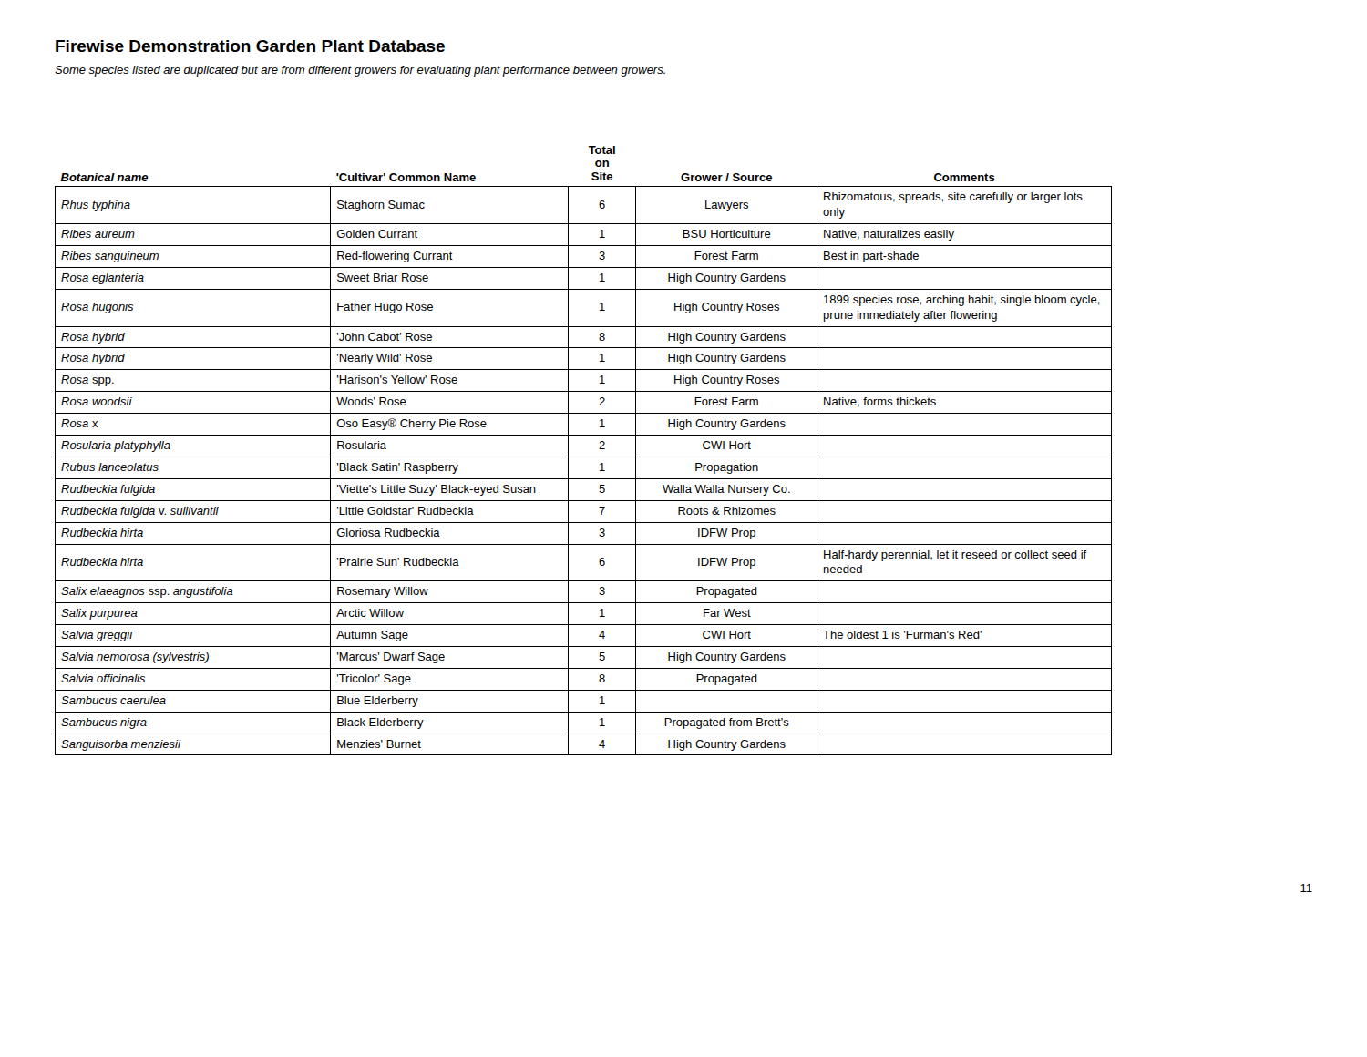Firewise Demonstration Garden Plant Database
Some species listed are duplicated but are from different growers for evaluating plant performance between growers.
| Botanical name | 'Cultivar' Common Name | Total on Site | Grower / Source | Comments |
| --- | --- | --- | --- | --- |
| Rhus typhina | Staghorn Sumac | 6 | Lawyers | Rhizomatous, spreads, site carefully or larger lots only |
| Ribes aureum | Golden Currant | 1 | BSU Horticulture | Native, naturalizes easily |
| Ribes sanguineum | Red-flowering Currant | 3 | Forest Farm | Best in part-shade |
| Rosa eglanteria | Sweet Briar Rose | 1 | High Country Gardens | |
| Rosa hugonis | Father Hugo Rose | 1 | High Country Roses | 1899 species rose, arching habit, single bloom cycle, prune immediately after flowering |
| Rosa hybrid | 'John Cabot' Rose | 8 | High Country Gardens | |
| Rosa hybrid | 'Nearly Wild' Rose | 1 | High Country Gardens | |
| Rosa spp. | 'Harison's Yellow' Rose | 1 | High Country Roses | |
| Rosa woodsii | Woods' Rose | 2 | Forest Farm | Native, forms thickets |
| Rosa x | Oso Easy® Cherry Pie Rose | 1 | High Country Gardens | |
| Rosularia platyphylla | Rosularia | 2 | CWI Hort | |
| Rubus lanceolatus | 'Black Satin' Raspberry | 1 | Propagation | |
| Rudbeckia fulgida | 'Viette's Little Suzy' Black-eyed Susan | 5 | Walla Walla Nursery Co. | |
| Rudbeckia fulgida v. sullivantii | 'Little Goldstar' Rudbeckia | 7 | Roots & Rhizomes | |
| Rudbeckia hirta | Gloriosa Rudbeckia | 3 | IDFW Prop | |
| Rudbeckia hirta | 'Prairie Sun' Rudbeckia | 6 | IDFW Prop | Half-hardy perennial, let it reseed or collect seed if needed |
| Salix elaeagnos ssp. angustifolia | Rosemary Willow | 3 | Propagated | |
| Salix purpurea | Arctic Willow | 1 | Far West | |
| Salvia greggii | Autumn Sage | 4 | CWI Hort | The oldest 1 is 'Furman's Red' |
| Salvia nemorosa (sylvestris) | 'Marcus' Dwarf Sage | 5 | High Country Gardens | |
| Salvia officinalis | 'Tricolor' Sage | 8 | Propagated | |
| Sambucus caerulea | Blue Elderberry | 1 | | |
| Sambucus nigra | Black Elderberry | 1 | Propagated from Brett's | |
| Sanguisorba menziesii | Menzies' Burnet | 4 | High Country Gardens | |
11